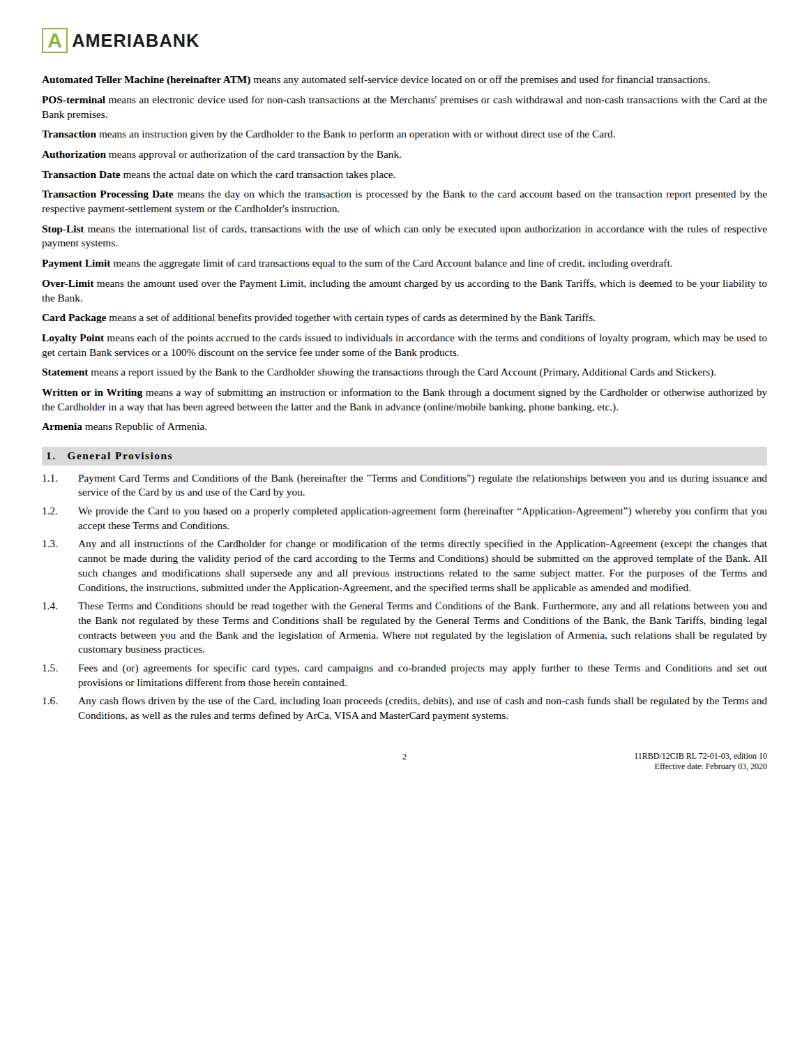AAMERIABANK
Automated Teller Machine (hereinafter ATM) means any automated self-service device located on or off the premises and used for financial transactions.
POS-terminal means an electronic device used for non-cash transactions at the Merchants' premises or cash withdrawal and non-cash transactions with the Card at the Bank premises.
Transaction means an instruction given by the Cardholder to the Bank to perform an operation with or without direct use of the Card.
Authorization means approval or authorization of the card transaction by the Bank.
Transaction Date means the actual date on which the card transaction takes place.
Transaction Processing Date means the day on which the transaction is processed by the Bank to the card account based on the transaction report presented by the respective payment-settlement system or the Cardholder's instruction.
Stop-List means the international list of cards, transactions with the use of which can only be executed upon authorization in accordance with the rules of respective payment systems.
Payment Limit means the aggregate limit of card transactions equal to the sum of the Card Account balance and line of credit, including overdraft.
Over-Limit means the amount used over the Payment Limit, including the amount charged by us according to the Bank Tariffs, which is deemed to be your liability to the Bank.
Card Package means a set of additional benefits provided together with certain types of cards as determined by the Bank Tariffs.
Loyalty Point means each of the points accrued to the cards issued to individuals in accordance with the terms and conditions of loyalty program, which may be used to get certain Bank services or a 100% discount on the service fee under some of the Bank products.
Statement means a report issued by the Bank to the Cardholder showing the transactions through the Card Account (Primary, Additional Cards and Stickers).
Written or in Writing means a way of submitting an instruction or information to the Bank through a document signed by the Cardholder or otherwise authorized by the Cardholder in a way that has been agreed between the latter and the Bank in advance (online/mobile banking, phone banking, etc.).
Armenia means Republic of Armenia.
1. General Provisions
1.1. Payment Card Terms and Conditions of the Bank (hereinafter the "Terms and Conditions") regulate the relationships between you and us during issuance and service of the Card by us and use of the Card by you.
1.2. We provide the Card to you based on a properly completed application-agreement form (hereinafter “Application-Agreement”) whereby you confirm that you accept these Terms and Conditions.
1.3. Any and all instructions of the Cardholder for change or modification of the terms directly specified in the Application-Agreement (except the changes that cannot be made during the validity period of the card according to the Terms and Conditions) should be submitted on the approved template of the Bank. All such changes and modifications shall supersede any and all previous instructions related to the same subject matter. For the purposes of the Terms and Conditions, the instructions, submitted under the Application-Agreement, and the specified terms shall be applicable as amended and modified.
1.4. These Terms and Conditions should be read together with the General Terms and Conditions of the Bank. Furthermore, any and all relations between you and the Bank not regulated by these Terms and Conditions shall be regulated by the General Terms and Conditions of the Bank, the Bank Tariffs, binding legal contracts between you and the Bank and the legislation of Armenia. Where not regulated by the legislation of Armenia, such relations shall be regulated by customary business practices.
1.5. Fees and (or) agreements for specific card types, card campaigns and co-branded projects may apply further to these Terms and Conditions and set out provisions or limitations different from those herein contained.
1.6. Any cash flows driven by the use of the Card, including loan proceeds (credits, debits), and use of cash and non-cash funds shall be regulated by the Terms and Conditions, as well as the rules and terms defined by ArCa, VISA and MasterCard payment systems.
2
11RBD/12CIB RL 72-01-03, edition 10
Effective date: February 03, 2020